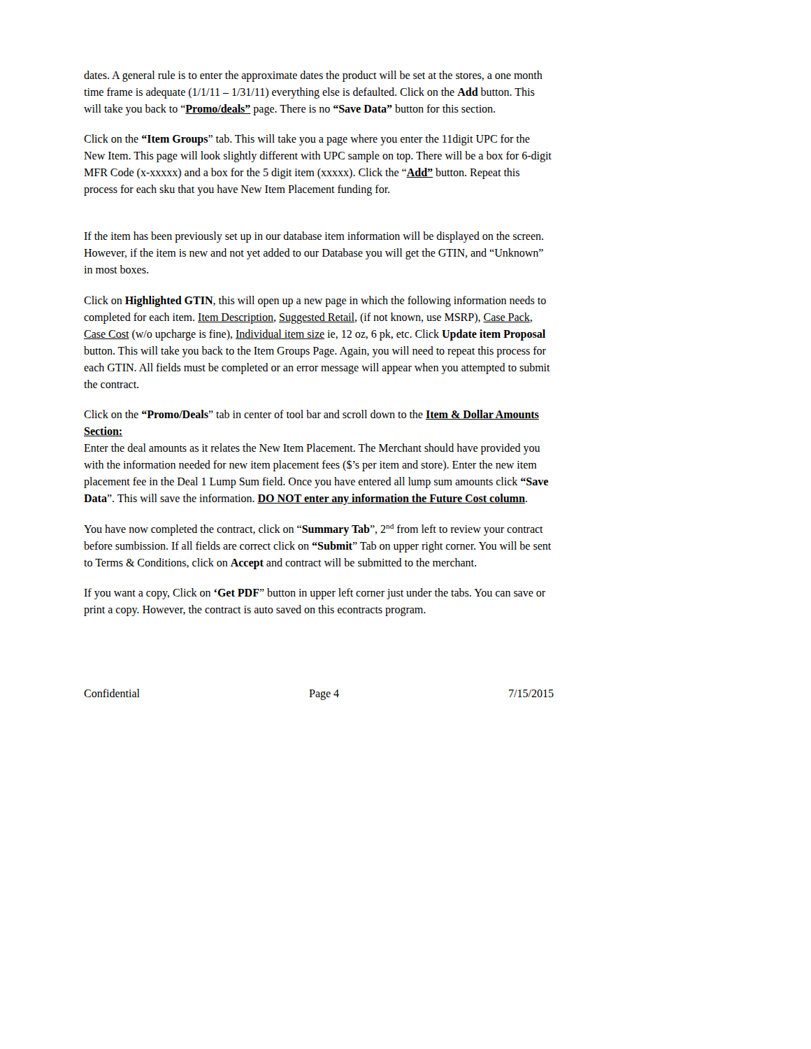dates. A general rule is to enter the approximate dates the product will be set at the stores, a one month time frame is adequate (1/1/11 – 1/31/11) everything else is defaulted. Click on the Add button. This will take you back to “Promo/deals” page. There is no “Save Data” button for this section.
Click on the “Item Groups” tab. This will take you a page where you enter the 11digit UPC for the New Item. This page will look slightly different with UPC sample on top. There will be a box for 6-digit MFR Code (x-xxxxx) and a box for the 5 digit item (xxxxx). Click the “Add” button. Repeat this process for each sku that you have New Item Placement funding for.
If the item has been previously set up in our database item information will be displayed on the screen. However, if the item is new and not yet added to our Database you will get the GTIN, and “Unknown” in most boxes.
Click on Highlighted GTIN, this will open up a new page in which the following information needs to completed for each item. Item Description, Suggested Retail, (if not known, use MSRP), Case Pack, Case Cost (w/o upcharge is fine), Individual item size ie, 12 oz, 6 pk, etc. Click Update item Proposal button. This will take you back to the Item Groups Page. Again, you will need to repeat this process for each GTIN. All fields must be completed or an error message will appear when you attempted to submit the contract.
Click on the “Promo/Deals” tab in center of tool bar and scroll down to the Item & Dollar Amounts Section:
Enter the deal amounts as it relates the New Item Placement. The Merchant should have provided you with the information needed for new item placement fees ($’s per item and store). Enter the new item placement fee in the Deal 1 Lump Sum field. Once you have entered all lump sum amounts click “Save Data”. This will save the information. DO NOT enter any information the Future Cost column.
You have now completed the contract, click on “Summary Tab”, 2nd from left to review your contract before sumbission. If all fields are correct click on “Submit” Tab on upper right corner. You will be sent to Terms & Conditions, click on Accept and contract will be submitted to the merchant.
If you want a copy, Click on ‘Get PDF” button in upper left corner just under the tabs. You can save or print a copy. However, the contract is auto saved on this econtracts program.
Confidential Page 4 7/15/2015